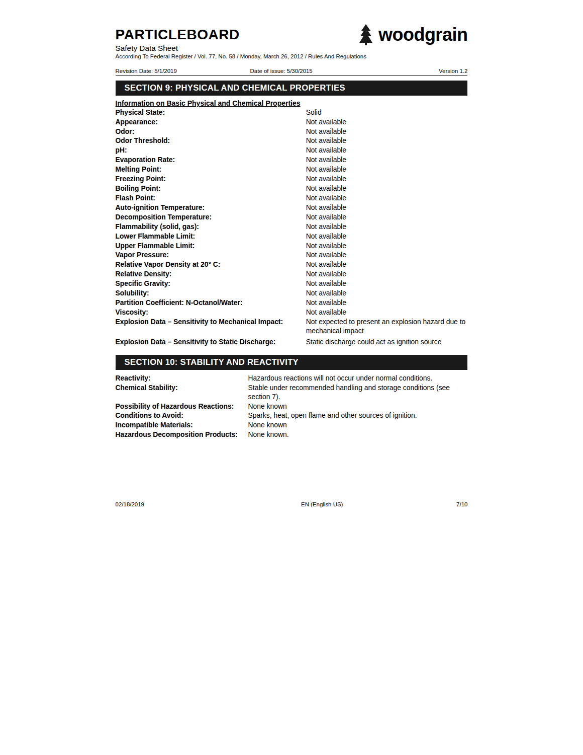PARTICLEBOARD
Safety Data Sheet
According To Federal Register / Vol. 77, No. 58 / Monday, March 26, 2012 / Rules And Regulations
woodgrain
Revision Date: 5/1/2019 Date of issue: 5/30/2015 Version 1.2
SECTION 9: PHYSICAL AND CHEMICAL PROPERTIES
Information on Basic Physical and Chemical Properties
| Physical State: | Solid |
| Appearance: | Not available |
| Odor: | Not available |
| Odor Threshold: | Not available |
| pH: | Not available |
| Evaporation Rate: | Not available |
| Melting Point: | Not available |
| Freezing Point: | Not available |
| Boiling Point: | Not available |
| Flash Point: | Not available |
| Auto-ignition Temperature: | Not available |
| Decomposition Temperature: | Not available |
| Flammability (solid, gas): | Not available |
| Lower Flammable Limit: | Not available |
| Upper Flammable Limit: | Not available |
| Vapor Pressure: | Not available |
| Relative Vapor Density at 20° C: | Not available |
| Relative Density: | Not available |
| Specific Gravity: | Not available |
| Solubility: | Not available |
| Partition Coefficient: N-Octanol/Water: | Not available |
| Viscosity: | Not available |
| Explosion Data – Sensitivity to Mechanical Impact: | Not expected to present an explosion hazard due to mechanical impact |
| Explosion Data – Sensitivity to Static Discharge: | Static discharge could act as ignition source |
SECTION 10: STABILITY AND REACTIVITY
| Reactivity: | Hazardous reactions will not occur under normal conditions. |
| Chemical Stability: | Stable under recommended handling and storage conditions (see section 7). |
| Possibility of Hazardous Reactions: | None known |
| Conditions to Avoid: | Sparks, heat, open flame and other sources of ignition. |
| Incompatible Materials: | None known |
| Hazardous Decomposition Products: | None known. |
02/18/2019 EN (English US) 7/10